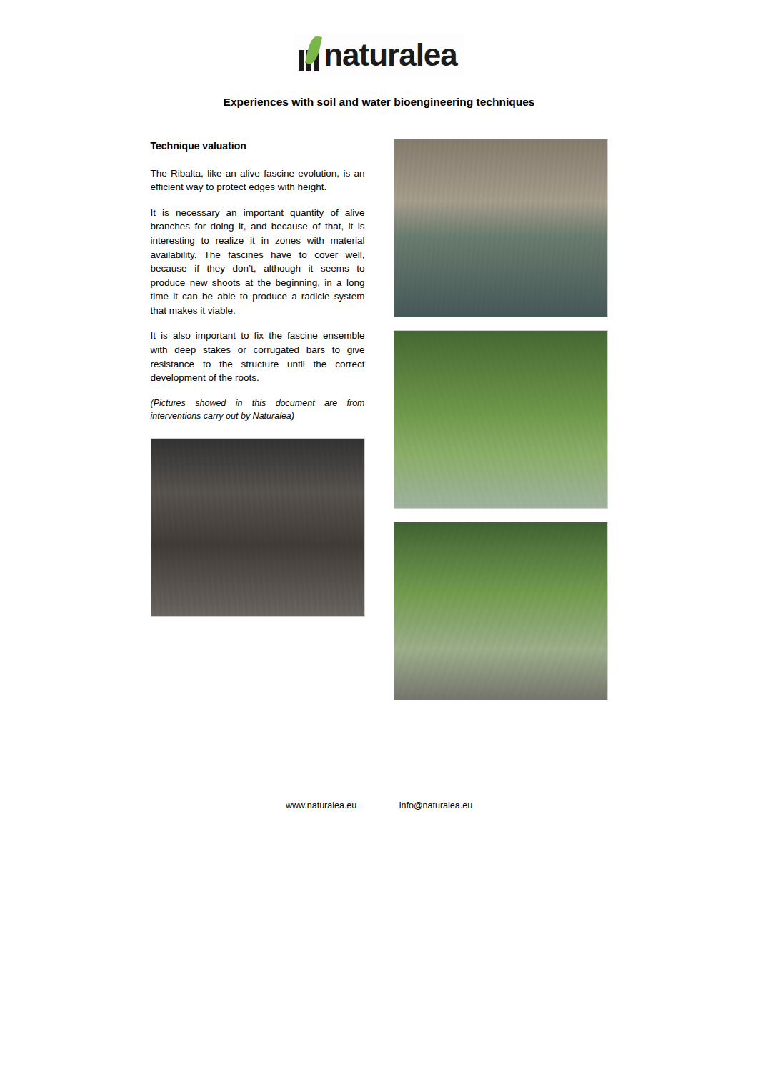naturalea
Experiences with soil and water bioengineering techniques
Technique valuation
The Ribalta, like an alive fascine evolution, is an efficient way to protect edges with height.
It is necessary an important quantity of alive branches for doing it, and because of that, it is interesting to realize it in zones with material availability. The fascines have to cover well, because if they don’t, although it seems to produce new shoots at the beginning, in a long time it can be able to produce a radicle system that makes it viable.
It is also important to fix the fascine ensemble with deep stakes or corrugated bars to give resistance to the structure until the correct development of the roots.
(Pictures showed in this document are from interventions carry out by Naturalea)
www.naturalea.eu info@naturalea.eu